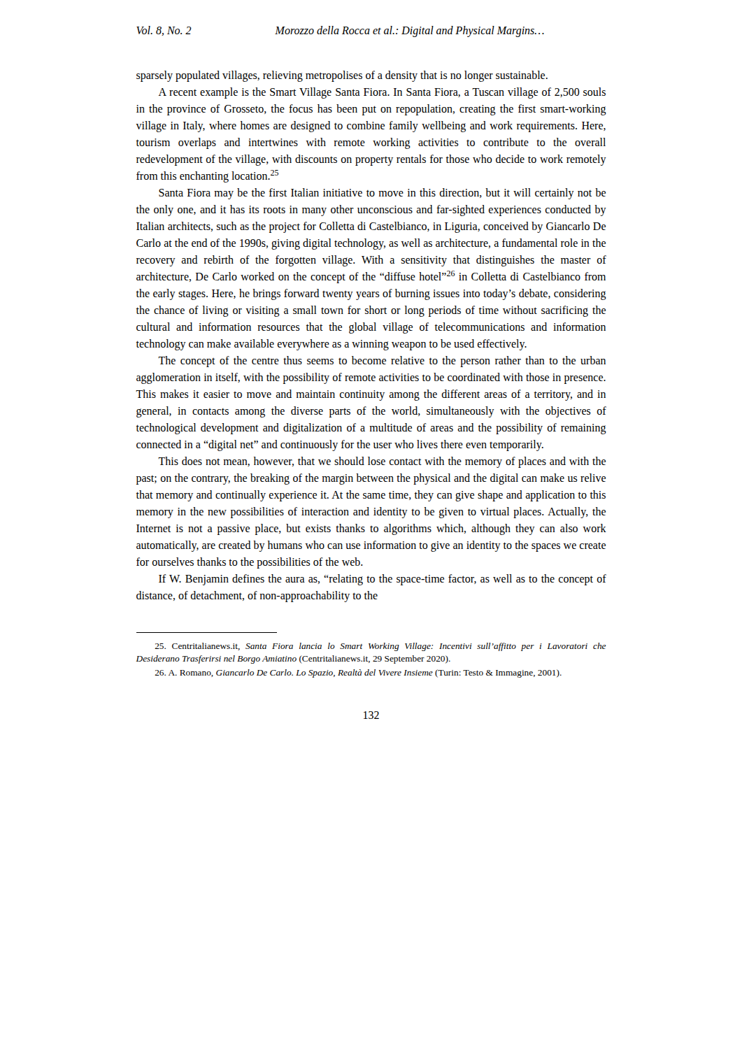Vol. 8, No. 2 Morozzo della Rocca et al.: Digital and Physical Margins…
sparsely populated villages, relieving metropolises of a density that is no longer sustainable.
A recent example is the Smart Village Santa Fiora. In Santa Fiora, a Tuscan village of 2,500 souls in the province of Grosseto, the focus has been put on repopulation, creating the first smart-working village in Italy, where homes are designed to combine family wellbeing and work requirements. Here, tourism overlaps and intertwines with remote working activities to contribute to the overall redevelopment of the village, with discounts on property rentals for those who decide to work remotely from this enchanting location.25
Santa Fiora may be the first Italian initiative to move in this direction, but it will certainly not be the only one, and it has its roots in many other unconscious and far-sighted experiences conducted by Italian architects, such as the project for Colletta di Castelbianco, in Liguria, conceived by Giancarlo De Carlo at the end of the 1990s, giving digital technology, as well as architecture, a fundamental role in the recovery and rebirth of the forgotten village. With a sensitivity that distinguishes the master of architecture, De Carlo worked on the concept of the “diffuse hotel”26 in Colletta di Castelbianco from the early stages. Here, he brings forward twenty years of burning issues into today’s debate, considering the chance of living or visiting a small town for short or long periods of time without sacrificing the cultural and information resources that the global village of telecommunications and information technology can make available everywhere as a winning weapon to be used effectively.
The concept of the centre thus seems to become relative to the person rather than to the urban agglomeration in itself, with the possibility of remote activities to be coordinated with those in presence. This makes it easier to move and maintain continuity among the different areas of a territory, and in general, in contacts among the diverse parts of the world, simultaneously with the objectives of technological development and digitalization of a multitude of areas and the possibility of remaining connected in a “digital net” and continuously for the user who lives there even temporarily.
This does not mean, however, that we should lose contact with the memory of places and with the past; on the contrary, the breaking of the margin between the physical and the digital can make us relive that memory and continually experience it. At the same time, they can give shape and application to this memory in the new possibilities of interaction and identity to be given to virtual places. Actually, the Internet is not a passive place, but exists thanks to algorithms which, although they can also work automatically, are created by humans who can use information to give an identity to the spaces we create for ourselves thanks to the possibilities of the web.
If W. Benjamin defines the aura as, “relating to the space-time factor, as well as to the concept of distance, of detachment, of non-approachability to the
25. Centritalianews.it, Santa Fiora lancia lo Smart Working Village: Incentivi sull’affitto per i Lavoratori che Desiderano Trasferirsi nel Borgo Amiatino (Centritalianews.it, 29 September 2020).
26. A. Romano, Giancarlo De Carlo. Lo Spazio, Realtà del Vivere Insieme (Turin: Testo & Immagine, 2001).
132